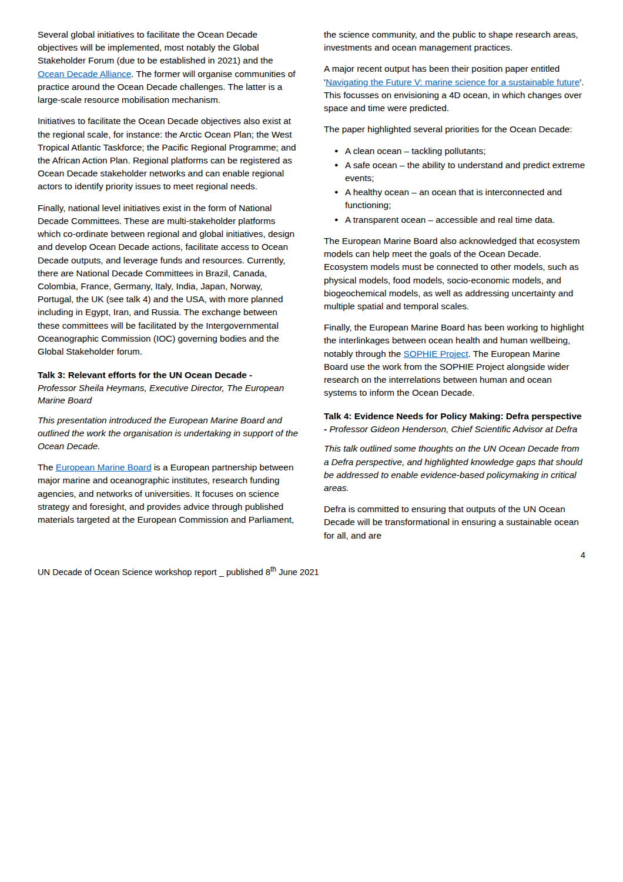Several global initiatives to facilitate the Ocean Decade objectives will be implemented, most notably the Global Stakeholder Forum (due to be established in 2021) and the Ocean Decade Alliance. The former will organise communities of practice around the Ocean Decade challenges. The latter is a large-scale resource mobilisation mechanism.
Initiatives to facilitate the Ocean Decade objectives also exist at the regional scale, for instance: the Arctic Ocean Plan; the West Tropical Atlantic Taskforce; the Pacific Regional Programme; and the African Action Plan. Regional platforms can be registered as Ocean Decade stakeholder networks and can enable regional actors to identify priority issues to meet regional needs.
Finally, national level initiatives exist in the form of National Decade Committees. These are multi-stakeholder platforms which co-ordinate between regional and global initiatives, design and develop Ocean Decade actions, facilitate access to Ocean Decade outputs, and leverage funds and resources. Currently, there are National Decade Committees in Brazil, Canada, Colombia, France, Germany, Italy, India, Japan, Norway, Portugal, the UK (see talk 4) and the USA, with more planned including in Egypt, Iran, and Russia. The exchange between these committees will be facilitated by the Intergovernmental Oceanographic Commission (IOC) governing bodies and the Global Stakeholder forum.
Talk 3: Relevant efforts for the UN Ocean Decade -
Professor Sheila Heymans, Executive Director, The European Marine Board
This presentation introduced the European Marine Board and outlined the work the organisation is undertaking in support of the Ocean Decade.
The European Marine Board is a European partnership between major marine and oceanographic institutes, research funding agencies, and networks of universities. It focuses on science strategy and foresight, and provides advice through published materials targeted at the European Commission and Parliament, the science community, and the public to shape research areas, investments and ocean management practices.
A major recent output has been their position paper entitled 'Navigating the Future V: marine science for a sustainable future'. This focusses on envisioning a 4D ocean, in which changes over space and time were predicted.
The paper highlighted several priorities for the Ocean Decade:
A clean ocean – tackling pollutants;
A safe ocean – the ability to understand and predict extreme events;
A healthy ocean – an ocean that is interconnected and functioning;
A transparent ocean – accessible and real time data.
The European Marine Board also acknowledged that ecosystem models can help meet the goals of the Ocean Decade. Ecosystem models must be connected to other models, such as physical models, food models, socio-economic models, and biogeochemical models, as well as addressing uncertainty and multiple spatial and temporal scales.
Finally, the European Marine Board has been working to highlight the interlinkages between ocean health and human wellbeing, notably through the SOPHIE Project. The European Marine Board use the work from the SOPHIE Project alongside wider research on the interrelations between human and ocean systems to inform the Ocean Decade.
Talk 4: Evidence Needs for Policy Making: Defra perspective - Professor Gideon Henderson, Chief Scientific Advisor at Defra
This talk outlined some thoughts on the UN Ocean Decade from a Defra perspective, and highlighted knowledge gaps that should be addressed to enable evidence-based policymaking in critical areas.
Defra is committed to ensuring that outputs of the UN Ocean Decade will be transformational in ensuring a sustainable ocean for all, and are
4 UN Decade of Ocean Science workshop report _ published 8th June 2021